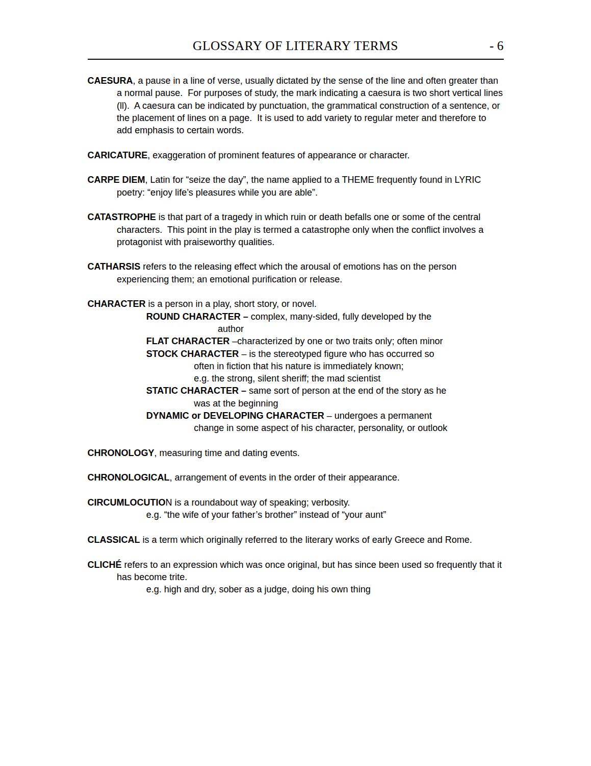GLOSSARY OF LITERARY TERMS
- 6
CAESURA, a pause in a line of verse, usually dictated by the sense of the line and often greater than a normal pause. For purposes of study, the mark indicating a caesura is two short vertical lines (ll). A caesura can be indicated by punctuation, the grammatical construction of a sentence, or the placement of lines on a page. It is used to add variety to regular meter and therefore to add emphasis to certain words.
CARICATURE, exaggeration of prominent features of appearance or character.
CARPE DIEM, Latin for “seize the day”, the name applied to a THEME frequently found in LYRIC poetry: “enjoy life’s pleasures while you are able”.
CATASTROPHE is that part of a tragedy in which ruin or death befalls one or some of the central characters. This point in the play is termed a catastrophe only when the conflict involves a protagonist with praiseworthy qualities.
CATHARSIS refers to the releasing effect which the arousal of emotions has on the person experiencing them; an emotional purification or release.
CHARACTER is a person in a play, short story, or novel.
ROUND CHARACTER – complex, many-sided, fully developed by the author
FLAT CHARACTER –characterized by one or two traits only; often minor
STOCK CHARACTER – is the stereotyped figure who has occurred so often in fiction that his nature is immediately known; e.g. the strong, silent sheriff; the mad scientist
STATIC CHARACTER – same sort of person at the end of the story as he was at the beginning
DYNAMIC or DEVELOPING CHARACTER – undergoes a permanent change in some aspect of his character, personality, or outlook
CHRONOLOGY, measuring time and dating events.
CHRONOLOGICAL, arrangement of events in the order of their appearance.
CIRCUMLOCUTIO N is a roundabout way of speaking; verbosity. e.g. “the wife of your father’s brother” instead of “your aunt”
CLASSICAL is a term which originally referred to the literary works of early Greece and Rome.
CLICHÉ refers to an expression which was once original, but has since been used so frequently that it has become trite. e.g. high and dry, sober as a judge, doing his own thing